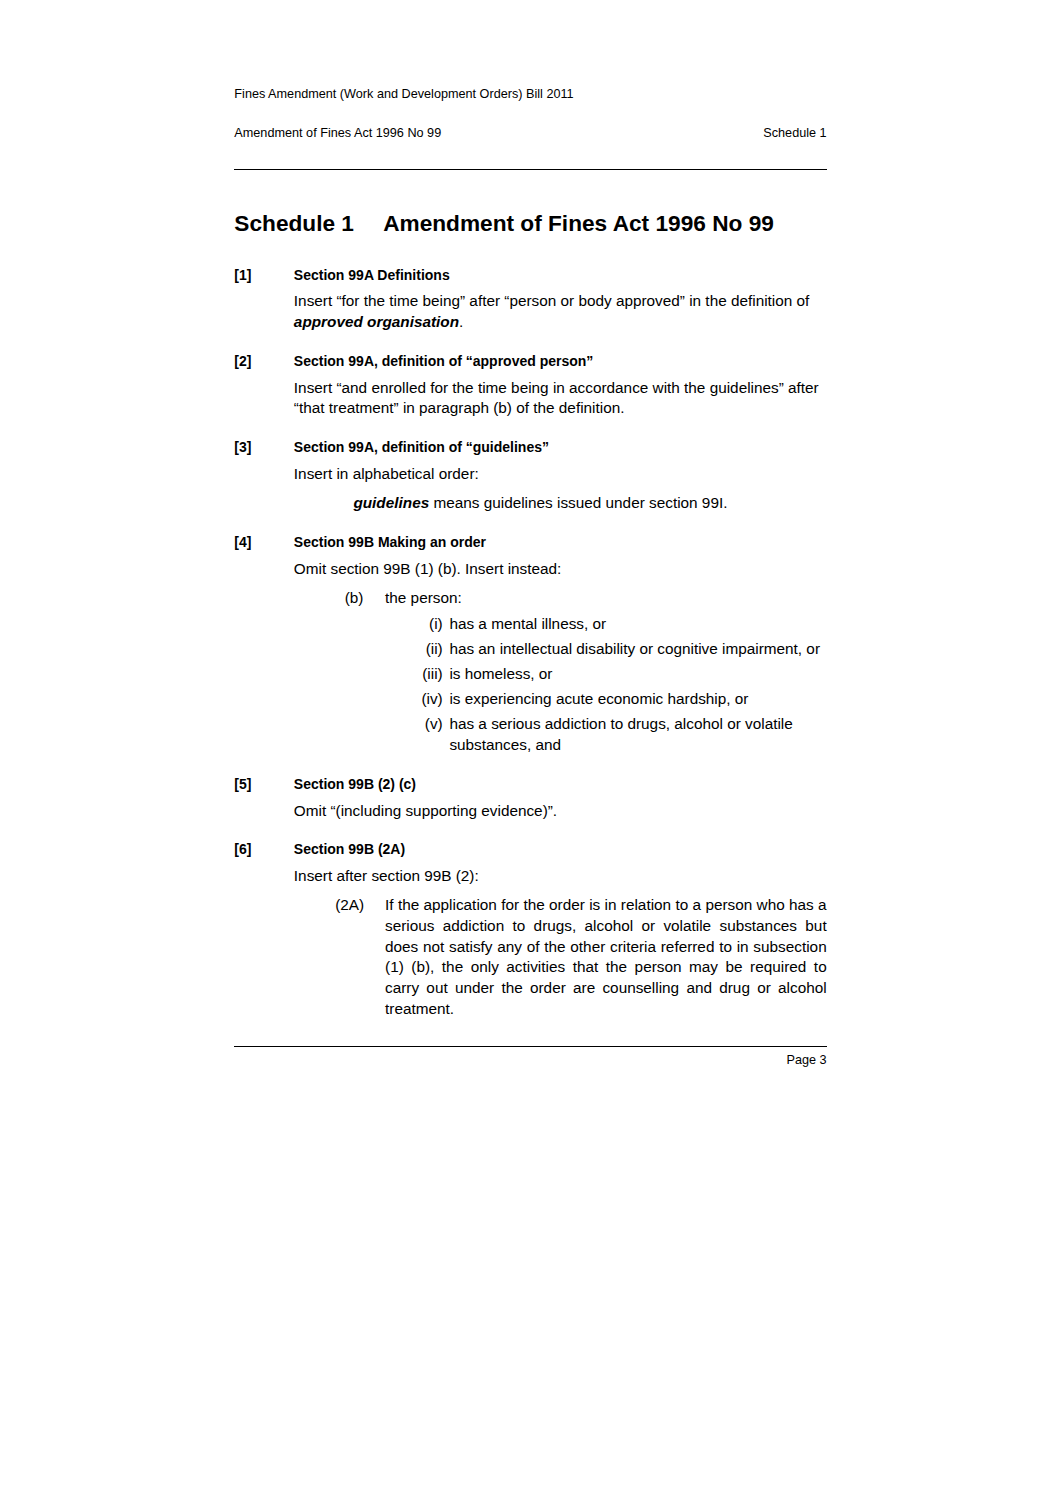Fines Amendment (Work and Development Orders) Bill 2011
Amendment of Fines Act 1996 No 99 Schedule 1
Schedule 1 Amendment of Fines Act 1996 No 99
[1] Section 99A Definitions
Insert “for the time being” after “person or body approved” in the definition of approved organisation.
[2] Section 99A, definition of “approved person”
Insert “and enrolled for the time being in accordance with the guidelines” after “that treatment” in paragraph (b) of the definition.
[3] Section 99A, definition of “guidelines”
Insert in alphabetical order:
guidelines means guidelines issued under section 99I.
[4] Section 99B Making an order
Omit section 99B (1) (b). Insert instead:
(b) the person:
(i) has a mental illness, or
(ii) has an intellectual disability or cognitive impairment, or
(iii) is homeless, or
(iv) is experiencing acute economic hardship, or
(v) has a serious addiction to drugs, alcohol or volatile substances, and
[5] Section 99B (2) (c)
Omit “(including supporting evidence)”.
[6] Section 99B (2A)
Insert after section 99B (2):
(2A) If the application for the order is in relation to a person who has a serious addiction to drugs, alcohol or volatile substances but does not satisfy any of the other criteria referred to in subsection (1) (b), the only activities that the person may be required to carry out under the order are counselling and drug or alcohol treatment.
Page 3